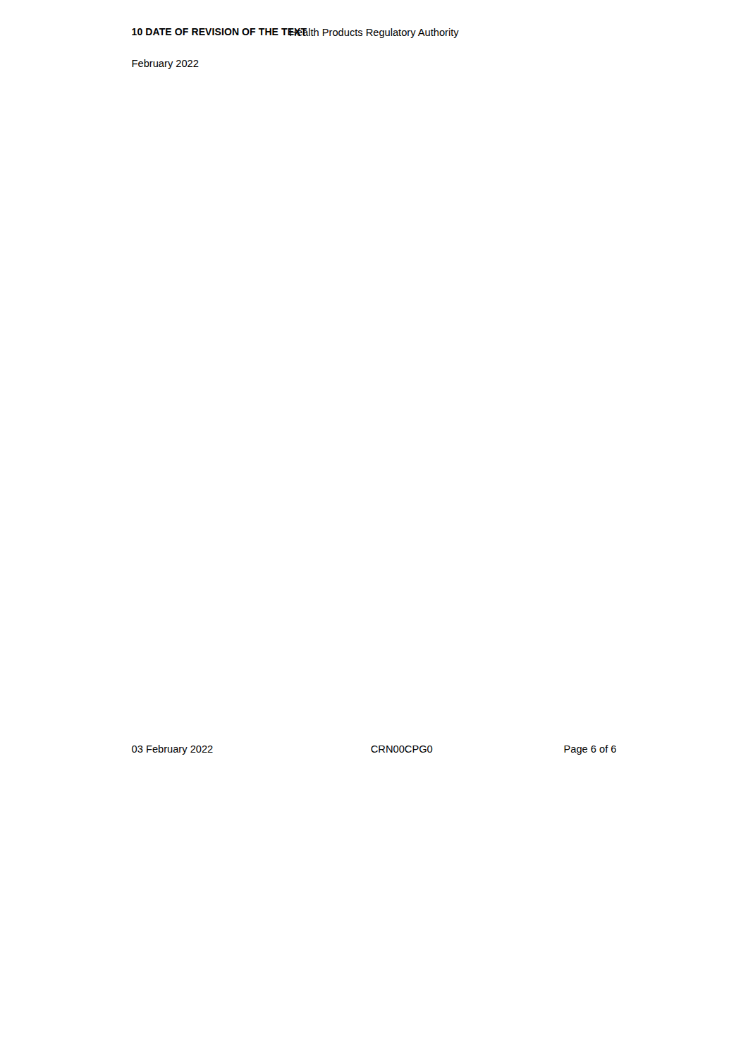Health Products Regulatory Authority
10 DATE OF REVISION OF THE TEXT
February 2022
03 February 2022
CRN00CPG0
Page 6 of 6